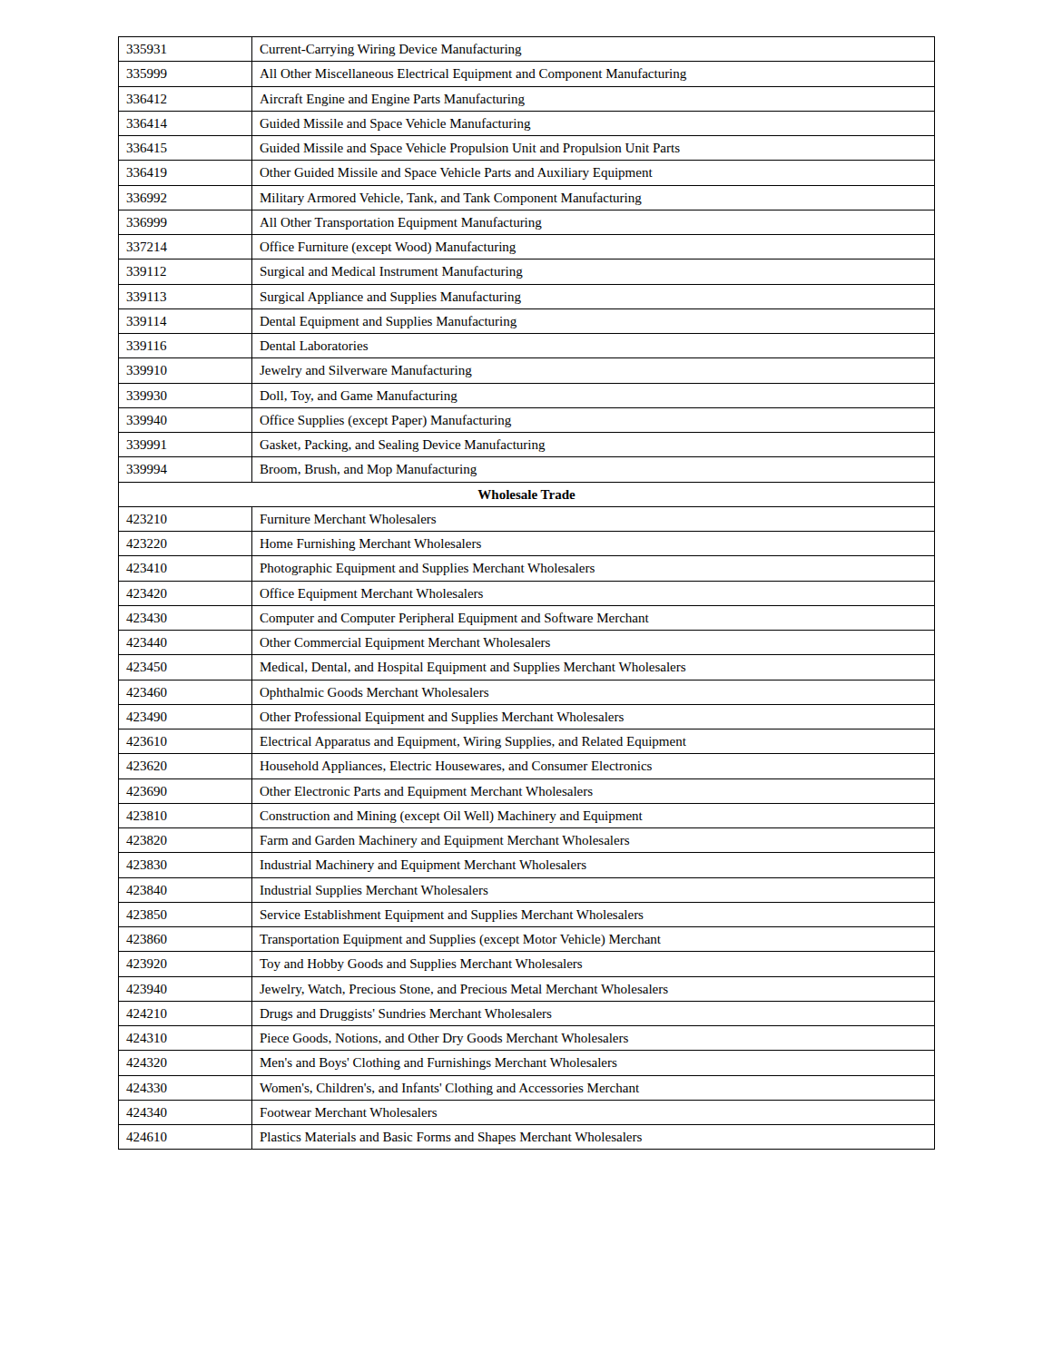| 335931 | Current-Carrying Wiring Device Manufacturing |
| 335999 | All Other Miscellaneous Electrical Equipment and Component Manufacturing |
| 336412 | Aircraft Engine and Engine Parts Manufacturing |
| 336414 | Guided Missile and Space Vehicle Manufacturing |
| 336415 | Guided Missile and Space Vehicle Propulsion Unit and Propulsion Unit Parts |
| 336419 | Other Guided Missile and Space Vehicle Parts and Auxiliary Equipment |
| 336992 | Military Armored Vehicle, Tank, and Tank Component Manufacturing |
| 336999 | All Other Transportation Equipment Manufacturing |
| 337214 | Office Furniture (except Wood) Manufacturing |
| 339112 | Surgical and Medical Instrument Manufacturing |
| 339113 | Surgical Appliance and Supplies Manufacturing |
| 339114 | Dental Equipment and Supplies Manufacturing |
| 339116 | Dental Laboratories |
| 339910 | Jewelry and Silverware Manufacturing |
| 339930 | Doll, Toy, and Game Manufacturing |
| 339940 | Office Supplies (except Paper) Manufacturing |
| 339991 | Gasket, Packing, and Sealing Device Manufacturing |
| 339994 | Broom, Brush, and Mop Manufacturing |
| Wholesale Trade |
| 423210 | Furniture Merchant Wholesalers |
| 423220 | Home Furnishing Merchant Wholesalers |
| 423410 | Photographic Equipment and Supplies Merchant Wholesalers |
| 423420 | Office Equipment Merchant Wholesalers |
| 423430 | Computer and Computer Peripheral Equipment and Software Merchant |
| 423440 | Other Commercial Equipment Merchant Wholesalers |
| 423450 | Medical, Dental, and Hospital Equipment and Supplies Merchant Wholesalers |
| 423460 | Ophthalmic Goods Merchant Wholesalers |
| 423490 | Other Professional Equipment and Supplies Merchant Wholesalers |
| 423610 | Electrical Apparatus and Equipment, Wiring Supplies, and Related Equipment |
| 423620 | Household Appliances, Electric Housewares, and Consumer Electronics |
| 423690 | Other Electronic Parts and Equipment Merchant Wholesalers |
| 423810 | Construction and Mining (except Oil Well) Machinery and Equipment |
| 423820 | Farm and Garden Machinery and Equipment Merchant Wholesalers |
| 423830 | Industrial Machinery and Equipment Merchant Wholesalers |
| 423840 | Industrial Supplies Merchant Wholesalers |
| 423850 | Service Establishment Equipment and Supplies Merchant Wholesalers |
| 423860 | Transportation Equipment and Supplies (except Motor Vehicle) Merchant |
| 423920 | Toy and Hobby Goods and Supplies Merchant Wholesalers |
| 423940 | Jewelry, Watch, Precious Stone, and Precious Metal Merchant Wholesalers |
| 424210 | Drugs and Druggists' Sundries Merchant Wholesalers |
| 424310 | Piece Goods, Notions, and Other Dry Goods Merchant Wholesalers |
| 424320 | Men's and Boys' Clothing and Furnishings Merchant Wholesalers |
| 424330 | Women's, Children's, and Infants' Clothing and Accessories Merchant |
| 424340 | Footwear Merchant Wholesalers |
| 424610 | Plastics Materials and Basic Forms and Shapes Merchant Wholesalers |